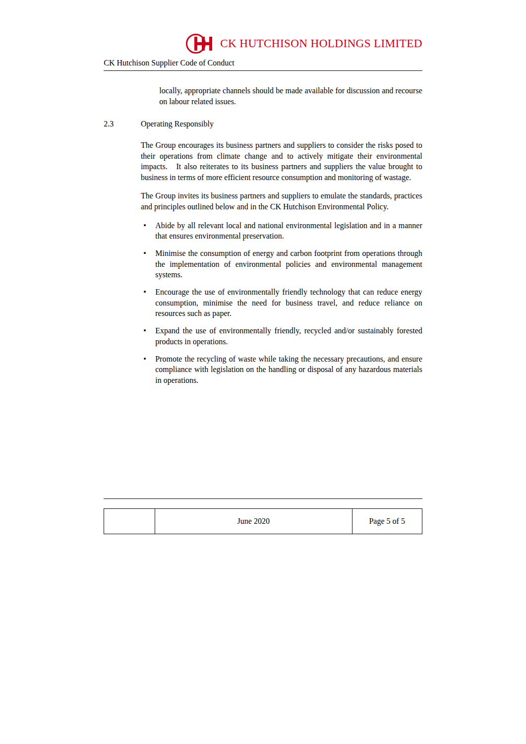CK HUTCHISON HOLDINGS LIMITED
CK Hutchison Supplier Code of Conduct
locally, appropriate channels should be made available for discussion and recourse on labour related issues.
2.3
Operating Responsibly
The Group encourages its business partners and suppliers to consider the risks posed to their operations from climate change and to actively mitigate their environmental impacts. It also reiterates to its business partners and suppliers the value brought to business in terms of more efficient resource consumption and monitoring of wastage.
The Group invites its business partners and suppliers to emulate the standards, practices and principles outlined below and in the CK Hutchison Environmental Policy.
Abide by all relevant local and national environmental legislation and in a manner that ensures environmental preservation.
Minimise the consumption of energy and carbon footprint from operations through the implementation of environmental policies and environmental management systems.
Encourage the use of environmentally friendly technology that can reduce energy consumption, minimise the need for business travel, and reduce reliance on resources such as paper.
Expand the use of environmentally friendly, recycled and/or sustainably forested products in operations.
Promote the recycling of waste while taking the necessary precautions, and ensure compliance with legislation on the handling or disposal of any hazardous materials in operations.
| | June 2020 | Page 5 of 5 |